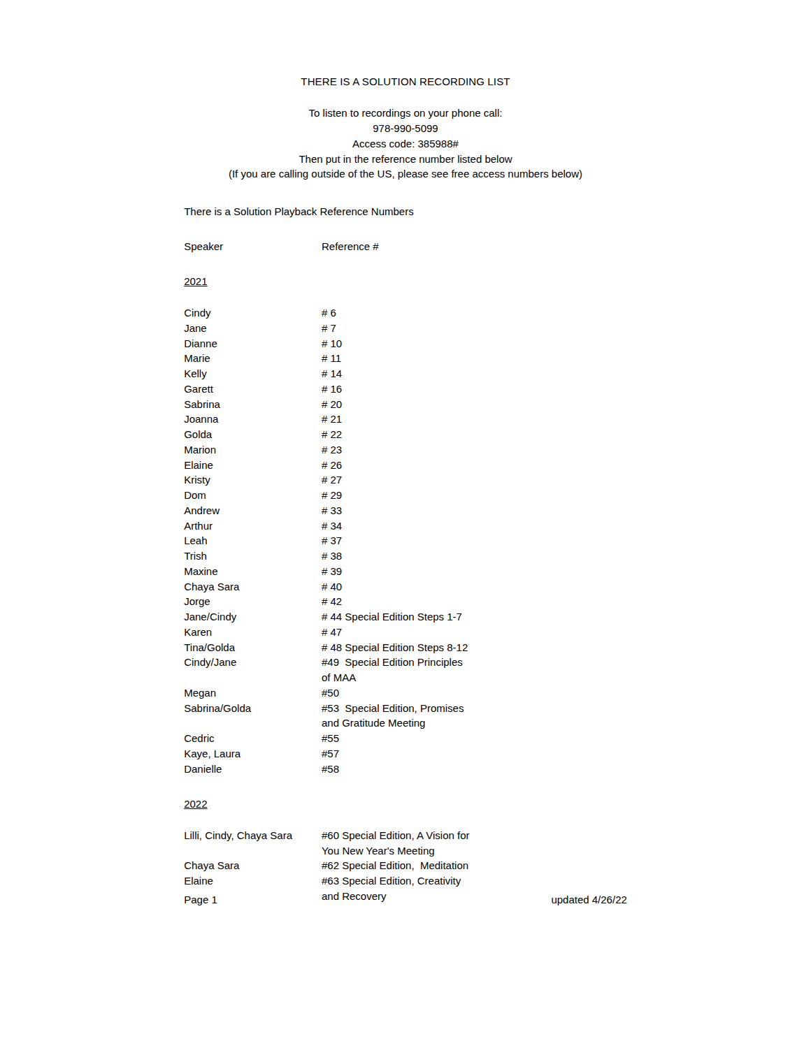THERE IS A SOLUTION RECORDING LIST
To listen to recordings on your phone call:
978-990-5099
Access code: 385988#
Then put in the reference number listed below
(If you are calling outside of the US, please see free access numbers below)
There is a Solution Playback Reference Numbers
| Speaker | Reference # | |
2021
| Cindy | # 6 | |
| Jane | # 7 | |
| Dianne | # 10 | |
| Marie | # 11 | |
| Kelly | # 14 | |
| Garett | # 16 | |
| Sabrina | # 20 | |
| Joanna | # 21 | |
| Golda | # 22 | |
| Marion | # 23 | |
| Elaine | # 26 | |
| Kristy | # 27 | |
| Dom | # 29 | |
| Andrew | # 33 | |
| Arthur | # 34 | |
| Leah | # 37 | |
| Trish | # 38 | |
| Maxine | # 39 | |
| Chaya Sara | # 40 | |
| Jorge | # 42 | |
| Jane/Cindy | # 44 Special Edition Steps 1-7 | |
| Karen | # 47 | |
| Tina/Golda | # 48 Special Edition Steps 8-12 | |
| Cindy/Jane | #49 Special Edition Principles of MAA | |
| Megan | #50 | |
| Sabrina/Golda | #53 Special Edition, Promises and Gratitude Meeting | |
| Cedric | #55 | |
| Kaye, Laura | #57 | |
| Danielle | #58 | |
2022
| Lilli, Cindy, Chaya Sara | #60 Special Edition, A Vision for You New Year's Meeting | |
| Chaya Sara | #62 Special Edition, Meditation | |
| Elaine | #63 Special Edition, Creativity and Recovery | |
Page 1 updated 4/26/22